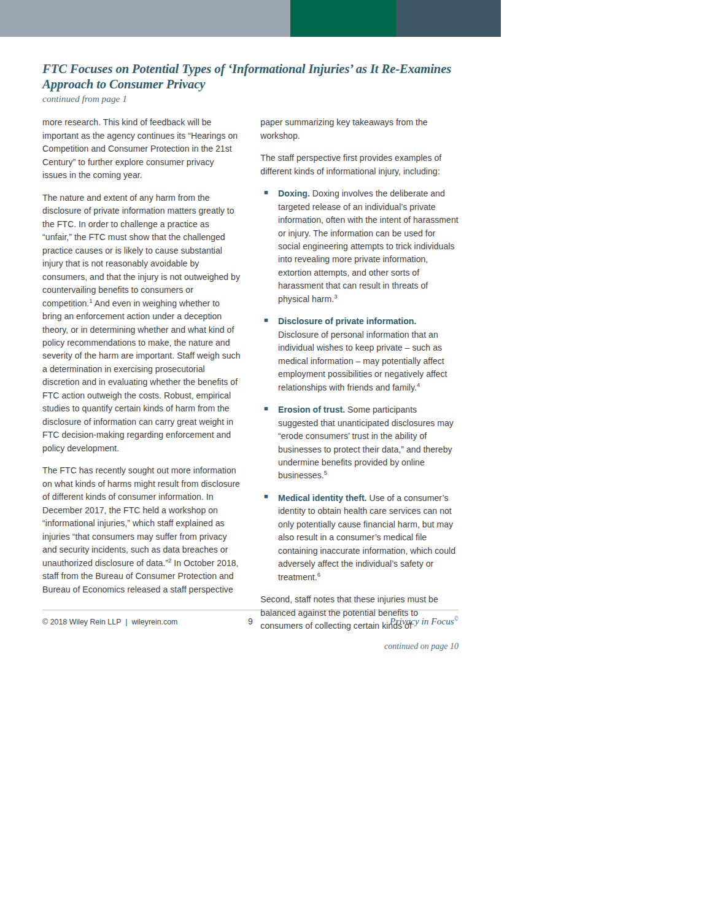FTC Focuses on Potential Types of ‘Informational Injuries’ as It Re-Examines Approach to Consumer Privacy
continued from page 1
more research. This kind of feedback will be important as the agency continues its “Hearings on Competition and Consumer Protection in the 21st Century” to further explore consumer privacy issues in the coming year.
The nature and extent of any harm from the disclosure of private information matters greatly to the FTC. In order to challenge a practice as “unfair,” the FTC must show that the challenged practice causes or is likely to cause substantial injury that is not reasonably avoidable by consumers, and that the injury is not outweighed by countervailing benefits to consumers or competition.1 And even in weighing whether to bring an enforcement action under a deception theory, or in determining whether and what kind of policy recommendations to make, the nature and severity of the harm are important. Staff weigh such a determination in exercising prosecutorial discretion and in evaluating whether the benefits of FTC action outweigh the costs. Robust, empirical studies to quantify certain kinds of harm from the disclosure of information can carry great weight in FTC decision-making regarding enforcement and policy development.
The FTC has recently sought out more information on what kinds of harms might result from disclosure of different kinds of consumer information. In December 2017, the FTC held a workshop on “informational injuries,” which staff explained as injuries “that consumers may suffer from privacy and security incidents, such as data breaches or unauthorized disclosure of data.”2 In October 2018, staff from the Bureau of Consumer Protection and Bureau of Economics released a staff perspective
paper summarizing key takeaways from the workshop.
The staff perspective first provides examples of different kinds of informational injury, including:
Doxing. Doxing involves the deliberate and targeted release of an individual’s private information, often with the intent of harassment or injury. The information can be used for social engineering attempts to trick individuals into revealing more private information, extortion attempts, and other sorts of harassment that can result in threats of physical harm.3
Disclosure of private information. Disclosure of personal information that an individual wishes to keep private – such as medical information – may potentially affect employment possibilities or negatively affect relationships with friends and family.4
Erosion of trust. Some participants suggested that unanticipated disclosures may “erode consumers’ trust in the ability of businesses to protect their data,” and thereby undermine benefits provided by online businesses.5
Medical identity theft. Use of a consumer’s identity to obtain health care services can not only potentially cause financial harm, but may also result in a consumer’s medical file containing inaccurate information, which could adversely affect the individual’s safety or treatment.6
Second, staff notes that these injuries must be balanced against the potential benefits to consumers of collecting certain kinds of
continued on page 10
© 2018 Wiley Rein LLP | wileyrein.com
9
Privacy in Focus©